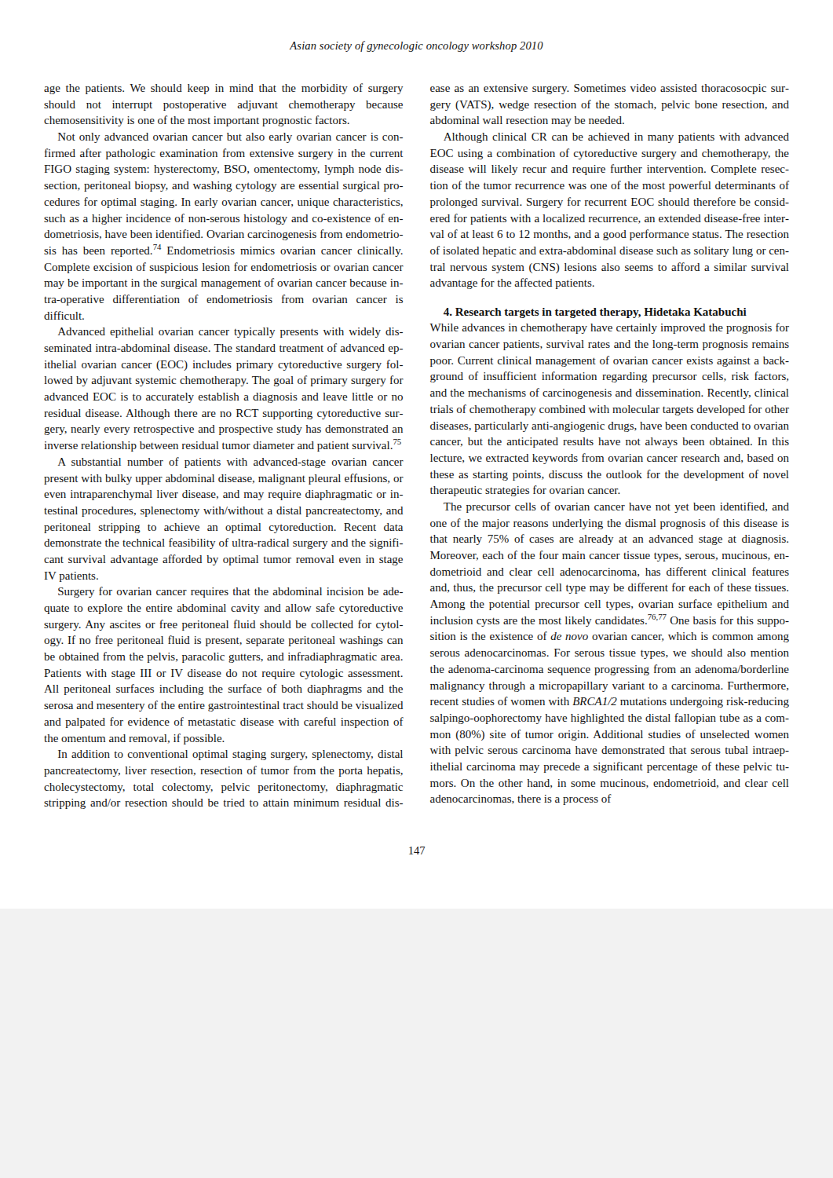Asian society of gynecologic oncology workshop 2010
age the patients. We should keep in mind that the morbidity of surgery should not interrupt postoperative adjuvant chemotherapy because chemosensitivity is one of the most important prognostic factors.
Not only advanced ovarian cancer but also early ovarian cancer is confirmed after pathologic examination from extensive surgery in the current FIGO staging system: hysterectomy, BSO, omentectomy, lymph node dissection, peritoneal biopsy, and washing cytology are essential surgical procedures for optimal staging. In early ovarian cancer, unique characteristics, such as a higher incidence of non-serous histology and co-existence of endometriosis, have been identified. Ovarian carcinogenesis from endometriosis has been reported.74 Endometriosis mimics ovarian cancer clinically. Complete excision of suspicious lesion for endometriosis or ovarian cancer may be important in the surgical management of ovarian cancer because intra-operative differentiation of endometriosis from ovarian cancer is difficult.
Advanced epithelial ovarian cancer typically presents with widely disseminated intra-abdominal disease. The standard treatment of advanced epithelial ovarian cancer (EOC) includes primary cytoreductive surgery followed by adjuvant systemic chemotherapy. The goal of primary surgery for advanced EOC is to accurately establish a diagnosis and leave little or no residual disease. Although there are no RCT supporting cytoreductive surgery, nearly every retrospective and prospective study has demonstrated an inverse relationship between residual tumor diameter and patient survival.75
A substantial number of patients with advanced-stage ovarian cancer present with bulky upper abdominal disease, malignant pleural effusions, or even intraparenchymal liver disease, and may require diaphragmatic or intestinal procedures, splenectomy with/without a distal pancreatectomy, and peritoneal stripping to achieve an optimal cytoreduction. Recent data demonstrate the technical feasibility of ultra-radical surgery and the significant survival advantage afforded by optimal tumor removal even in stage IV patients.
Surgery for ovarian cancer requires that the abdominal incision be adequate to explore the entire abdominal cavity and allow safe cytoreductive surgery. Any ascites or free peritoneal fluid should be collected for cytology. If no free peritoneal fluid is present, separate peritoneal washings can be obtained from the pelvis, paracolic gutters, and infradiaphragmatic area. Patients with stage III or IV disease do not require cytologic assessment. All peritoneal surfaces including the surface of both diaphragms and the serosa and mesentery of the entire gastrointestinal tract should be visualized and palpated for evidence of metastatic disease with careful inspection of the omentum and removal, if possible.
In addition to conventional optimal staging surgery, splenectomy, distal pancreatectomy, liver resection, resection of tumor from the porta hepatis, cholecystectomy, total colectomy, pelvic peritonectomy, diaphragmatic stripping and/or resection should be tried to attain minimum residual disease as an extensive surgery. Sometimes video assisted thoracosocpic surgery (VATS), wedge resection of the stomach, pelvic bone resection, and abdominal wall resection may be needed.
Although clinical CR can be achieved in many patients with advanced EOC using a combination of cytoreductive surgery and chemotherapy, the disease will likely recur and require further intervention. Complete resection of the tumor recurrence was one of the most powerful determinants of prolonged survival. Surgery for recurrent EOC should therefore be considered for patients with a localized recurrence, an extended disease-free interval of at least 6 to 12 months, and a good performance status. The resection of isolated hepatic and extra-abdominal disease such as solitary lung or central nervous system (CNS) lesions also seems to afford a similar survival advantage for the affected patients.
4. Research targets in targeted therapy, Hidetaka Katabuchi
While advances in chemotherapy have certainly improved the prognosis for ovarian cancer patients, survival rates and the long-term prognosis remains poor. Current clinical management of ovarian cancer exists against a background of insufficient information regarding precursor cells, risk factors, and the mechanisms of carcinogenesis and dissemination. Recently, clinical trials of chemotherapy combined with molecular targets developed for other diseases, particularly anti-angiogenic drugs, have been conducted to ovarian cancer, but the anticipated results have not always been obtained. In this lecture, we extracted keywords from ovarian cancer research and, based on these as starting points, discuss the outlook for the development of novel therapeutic strategies for ovarian cancer.
The precursor cells of ovarian cancer have not yet been identified, and one of the major reasons underlying the dismal prognosis of this disease is that nearly 75% of cases are already at an advanced stage at diagnosis. Moreover, each of the four main cancer tissue types, serous, mucinous, endometrioid and clear cell adenocarcinoma, has different clinical features and, thus, the precursor cell type may be different for each of these tissues. Among the potential precursor cell types, ovarian surface epithelium and inclusion cysts are the most likely candidates.76,77 One basis for this supposition is the existence of de novo ovarian cancer, which is common among serous adenocarcinomas. For serous tissue types, we should also mention the adenoma-carcinoma sequence progressing from an adenoma/borderline malignancy through a micropapillary variant to a carcinoma. Furthermore, recent studies of women with BRCA1/2 mutations undergoing risk-reducing salpingo-oophorectomy have highlighted the distal fallopian tube as a common (80%) site of tumor origin. Additional studies of unselected women with pelvic serous carcinoma have demonstrated that serous tubal intraepithelial carcinoma may precede a significant percentage of these pelvic tumors. On the other hand, in some mucinous, endometrioid, and clear cell adenocarcinomas, there is a process of
147